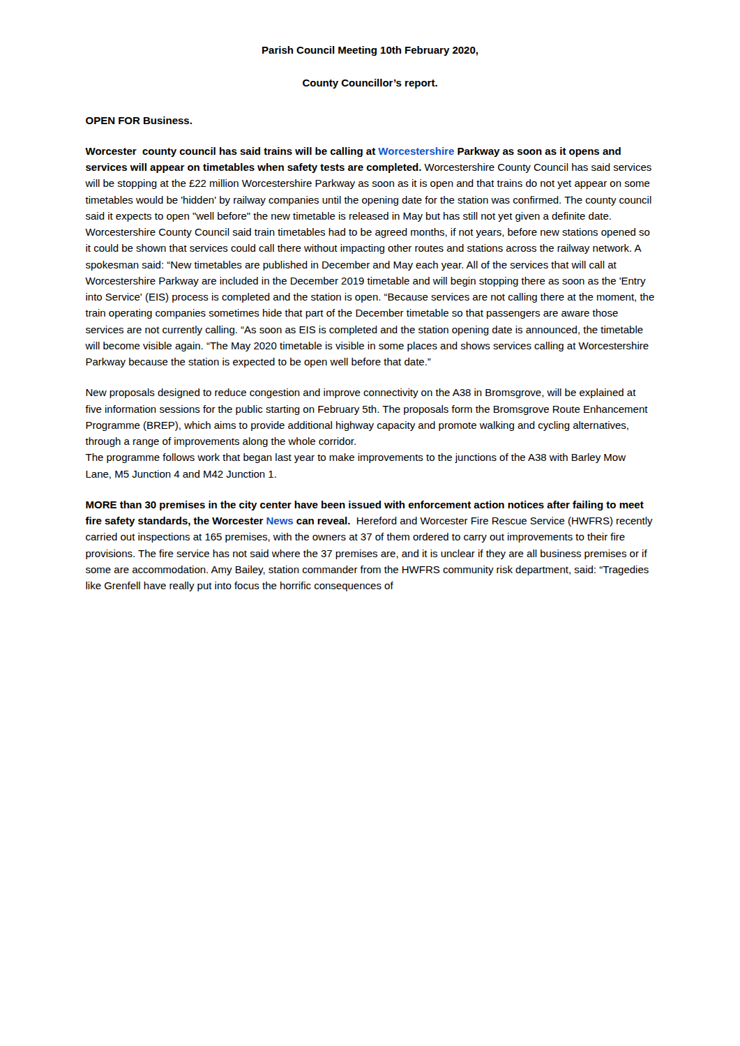Parish Council Meeting 10th February 2020,
County Councillor’s report.
OPEN FOR Business.
Worcester county council has said trains will be calling at Worcestershire Parkway as soon as it opens and services will appear on timetables when safety tests are completed. Worcestershire County Council has said services will be stopping at the £22 million Worcestershire Parkway as soon as it is open and that trains do not yet appear on some timetables would be 'hidden' by railway companies until the opening date for the station was confirmed. The county council said it expects to open "well before" the new timetable is released in May but has still not yet given a definite date. Worcestershire County Council said train timetables had to be agreed months, if not years, before new stations opened so it could be shown that services could call there without impacting other routes and stations across the railway network. A spokesman said: “New timetables are published in December and May each year. All of the services that will call at Worcestershire Parkway are included in the December 2019 timetable and will begin stopping there as soon as the 'Entry into Service' (EIS) process is completed and the station is open. “Because services are not calling there at the moment, the train operating companies sometimes hide that part of the December timetable so that passengers are aware those services are not currently calling. “As soon as EIS is completed and the station opening date is announced, the timetable will become visible again. “The May 2020 timetable is visible in some places and shows services calling at Worcestershire Parkway because the station is expected to be open well before that date.”
New proposals designed to reduce congestion and improve connectivity on the A38 in Bromsgrove, will be explained at five information sessions for the public starting on February 5th. The proposals form the Bromsgrove Route Enhancement Programme (BREP), which aims to provide additional highway capacity and promote walking and cycling alternatives, through a range of improvements along the whole corridor.
The programme follows work that began last year to make improvements to the junctions of the A38 with Barley Mow Lane, M5 Junction 4 and M42 Junction 1.
MORE than 30 premises in the city center have been issued with enforcement action notices after failing to meet fire safety standards, the Worcester News can reveal. Hereford and Worcester Fire Rescue Service (HWFRS) recently carried out inspections at 165 premises, with the owners at 37 of them ordered to carry out improvements to their fire provisions. The fire service has not said where the 37 premises are, and it is unclear if they are all business premises or if some are accommodation. Amy Bailey, station commander from the HWFRS community risk department, said: “Tragedies like Grenfell have really put into focus the horrific consequences of